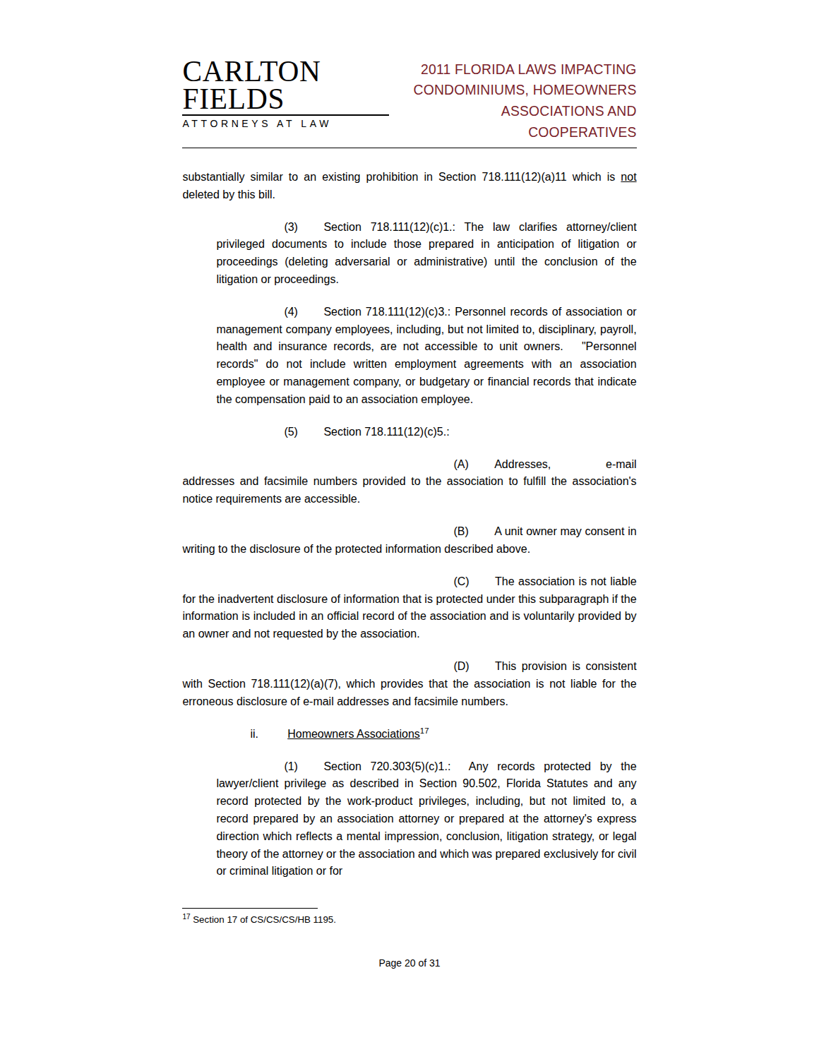CARLTON
FIELDS
ATTORNEYS AT LAW
2011 FLORIDA LAWS IMPACTING
CONDOMINIUMS, HOMEOWNERS
ASSOCIATIONS AND COOPERATIVES
substantially similar to an existing prohibition in Section 718.111(12)(a)11 which is not deleted by this bill.
(3) Section 718.111(12)(c)1.: The law clarifies attorney/client privileged documents to include those prepared in anticipation of litigation or proceedings (deleting adversarial or administrative) until the conclusion of the litigation or proceedings.
(4) Section 718.111(12)(c)3.: Personnel records of association or management company employees, including, but not limited to, disciplinary, payroll, health and insurance records, are not accessible to unit owners. "Personnel records" do not include written employment agreements with an association employee or management company, or budgetary or financial records that indicate the compensation paid to an association employee.
(5) Section 718.111(12)(c)5.:
(A) Addresses, e-mail addresses and facsimile numbers provided to the association to fulfill the association's notice requirements are accessible.
(B) A unit owner may consent in writing to the disclosure of the protected information described above.
(C) The association is not liable for the inadvertent disclosure of information that is protected under this subparagraph if the information is included in an official record of the association and is voluntarily provided by an owner and not requested by the association.
(D) This provision is consistent with Section 718.111(12)(a)(7), which provides that the association is not liable for the erroneous disclosure of e-mail addresses and facsimile numbers.
ii. Homeowners Associations17
(1) Section 720.303(5)(c)1.: Any records protected by the lawyer/client privilege as described in Section 90.502, Florida Statutes and any record protected by the work-product privileges, including, but not limited to, a record prepared by an association attorney or prepared at the attorney's express direction which reflects a mental impression, conclusion, litigation strategy, or legal theory of the attorney or the association and which was prepared exclusively for civil or criminal litigation or for
17 Section 17 of CS/CS/CS/HB 1195.
Page 20 of 31